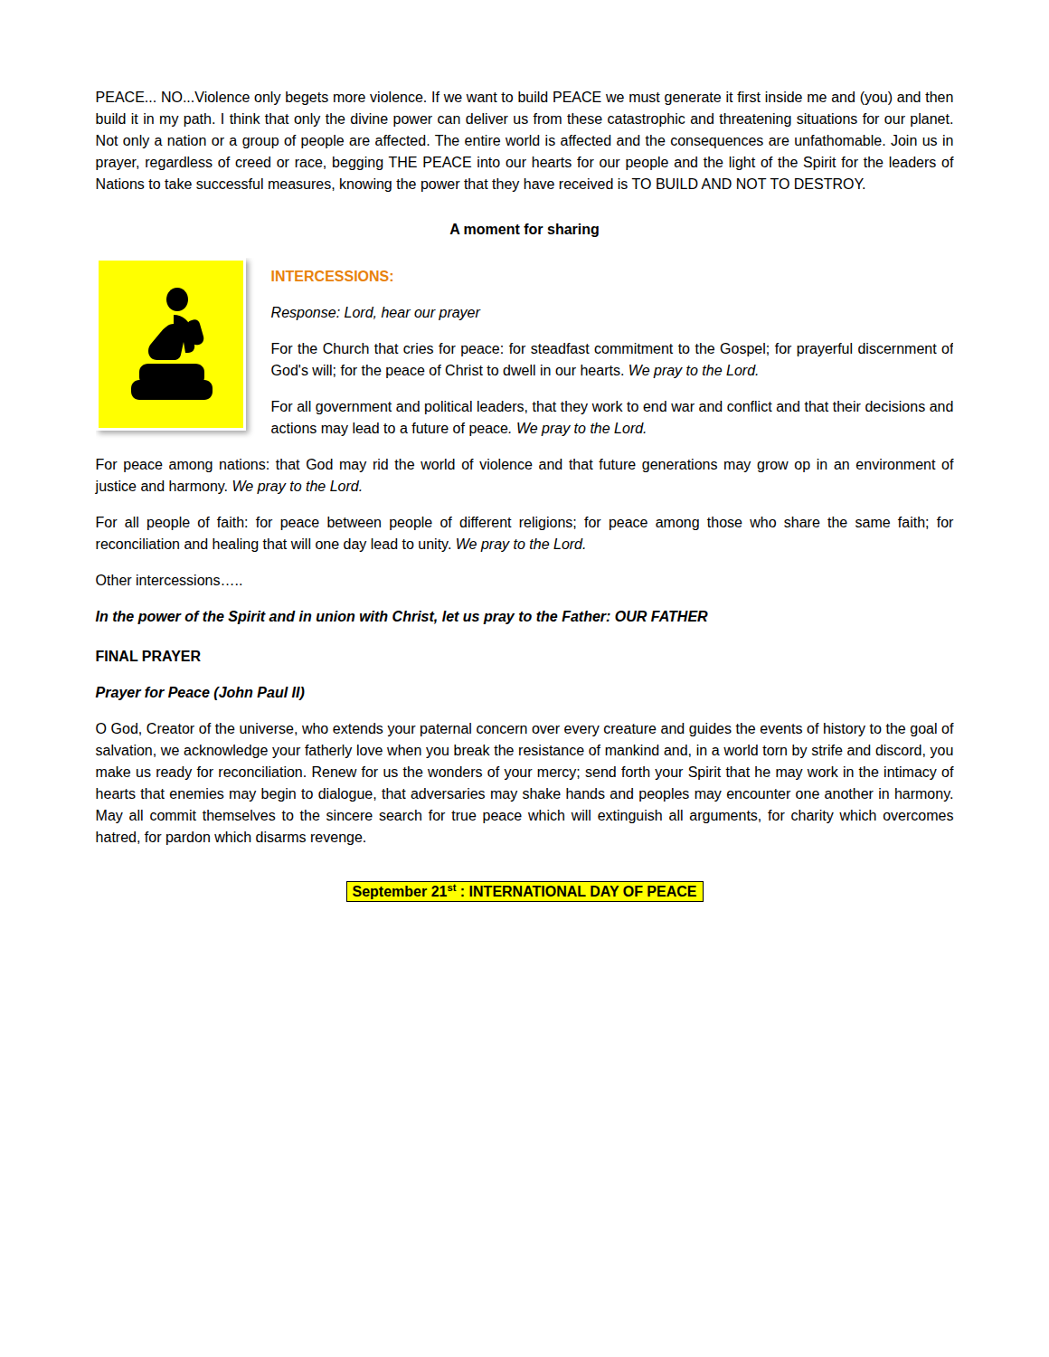PEACE... NO...Violence only begets more violence. If we want to build PEACE we must generate it first inside me and (you) and then build it in my path. I think that only the divine power can deliver us from these catastrophic and threatening situations for our planet. Not only a nation or a group of people are affected. The entire world is affected and the consequences are unfathomable. Join us in prayer, regardless of creed or race, begging THE PEACE into our hearts for our people and the light of the Spirit for the leaders of Nations to take successful measures, knowing the power that they have received is TO BUILD AND NOT TO DESTROY.
A moment for sharing
INTERCESSIONS:
Response: Lord, hear our prayer
For the Church that cries for peace: for steadfast commitment to the Gospel; for prayerful discernment of God's will; for the peace of Christ to dwell in our hearts. We pray to the Lord.
For all government and political leaders, that they work to end war and conflict and that their decisions and actions may lead to a future of peace. We pray to the Lord.
For peace among nations: that God may rid the world of violence and that future generations may grow op in an environment of justice and harmony. We pray to the Lord.
For all people of faith: for peace between people of different religions; for peace among those who share the same faith; for reconciliation and healing that will one day lead to unity. We pray to the Lord.
Other intercessions…..
In the power of the Spirit and in union with Christ, let us pray to the Father: OUR FATHER
FINAL PRAYER
Prayer for Peace (John Paul II)
O God, Creator of the universe, who extends your paternal concern over every creature and guides the events of history to the goal of salvation, we acknowledge your fatherly love when you break the resistance of mankind and, in a world torn by strife and discord, you make us ready for reconciliation. Renew for us the wonders of your mercy; send forth your Spirit that he may work in the intimacy of hearts that enemies may begin to dialogue, that adversaries may shake hands and peoples may encounter one another in harmony. May all commit themselves to the sincere search for true peace which will extinguish all arguments, for charity which overcomes hatred, for pardon which disarms revenge.
September 21st : INTERNATIONAL DAY OF PEACE